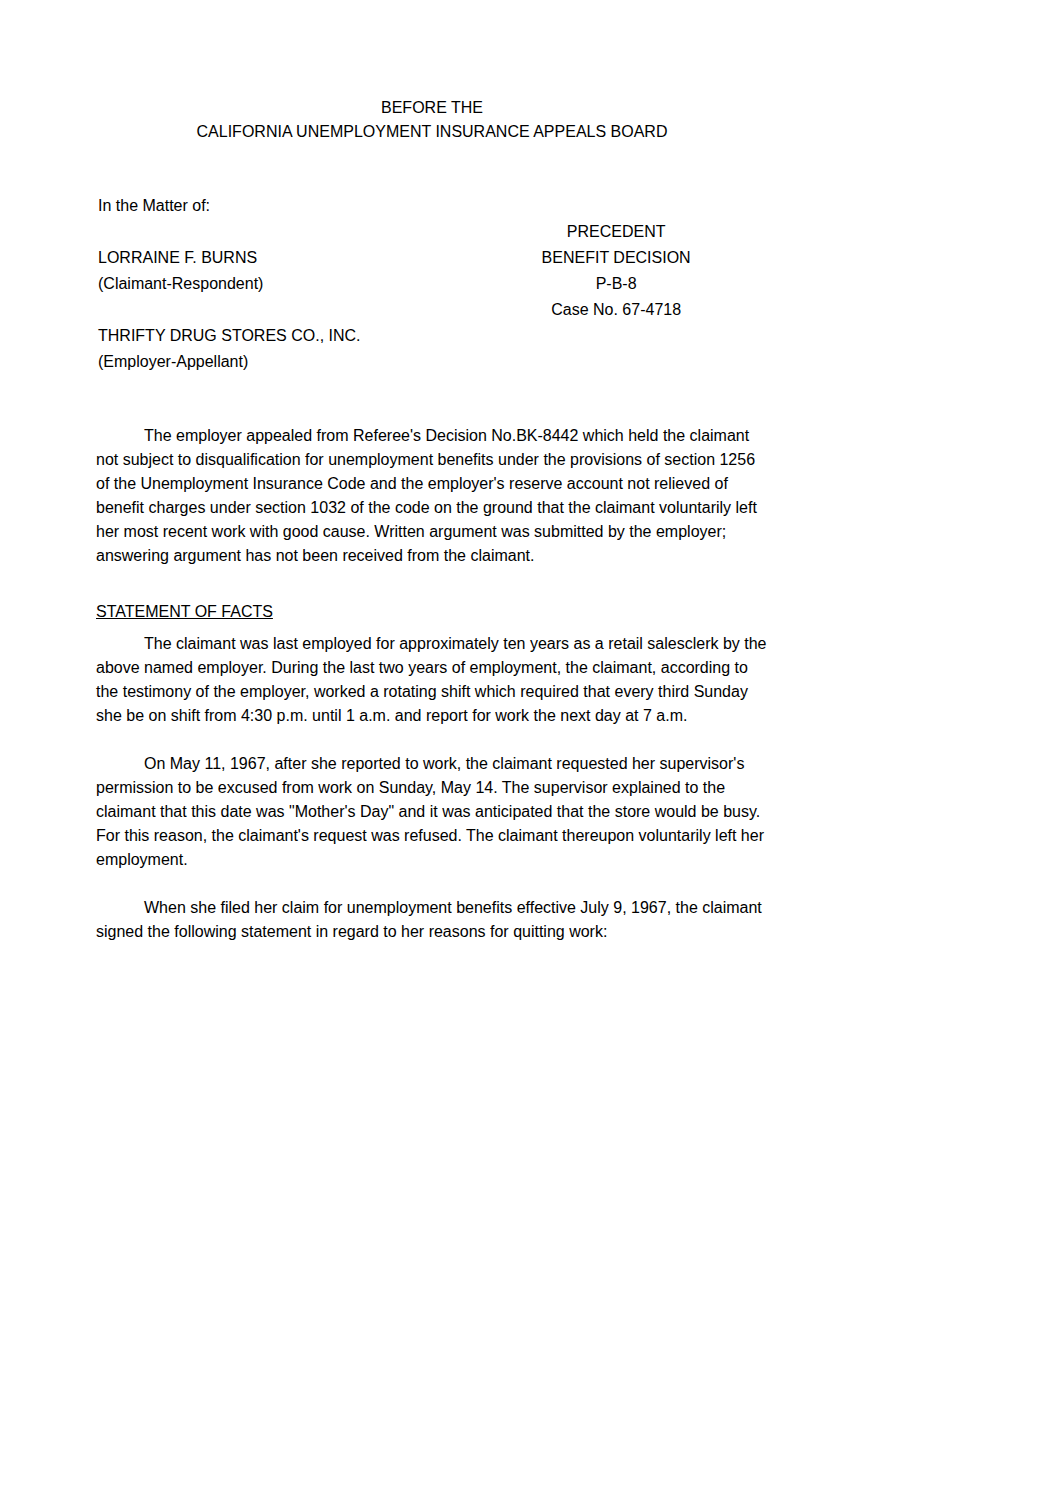BEFORE THE
CALIFORNIA UNEMPLOYMENT INSURANCE APPEALS BOARD
| In the Matter of: | |
| | PRECEDENT |
| LORRAINE F. BURNS | BENEFIT DECISION |
| (Claimant-Respondent) | P-B-8 |
| | Case No. 67-4718 |
| THRIFTY DRUG STORES CO., INC. | |
| (Employer-Appellant) | |
The employer appealed from Referee's Decision No.BK-8442 which held the claimant not subject to disqualification for unemployment benefits under the provisions of section 1256 of the Unemployment Insurance Code and the employer's reserve account not relieved of benefit charges under section 1032 of the code on the ground that the claimant voluntarily left her most recent work with good cause. Written argument was submitted by the employer; answering argument has not been received from the claimant.
STATEMENT OF FACTS
The claimant was last employed for approximately ten years as a retail salesclerk by the above named employer. During the last two years of employment, the claimant, according to the testimony of the employer, worked a rotating shift which required that every third Sunday she be on shift from 4:30 p.m. until 1 a.m. and report for work the next day at 7 a.m.
On May 11, 1967, after she reported to work, the claimant requested her supervisor's permission to be excused from work on Sunday, May 14. The supervisor explained to the claimant that this date was "Mother's Day" and it was anticipated that the store would be busy. For this reason, the claimant's request was refused. The claimant thereupon voluntarily left her employment.
When she filed her claim for unemployment benefits effective July 9, 1967, the claimant signed the following statement in regard to her reasons for quitting work: